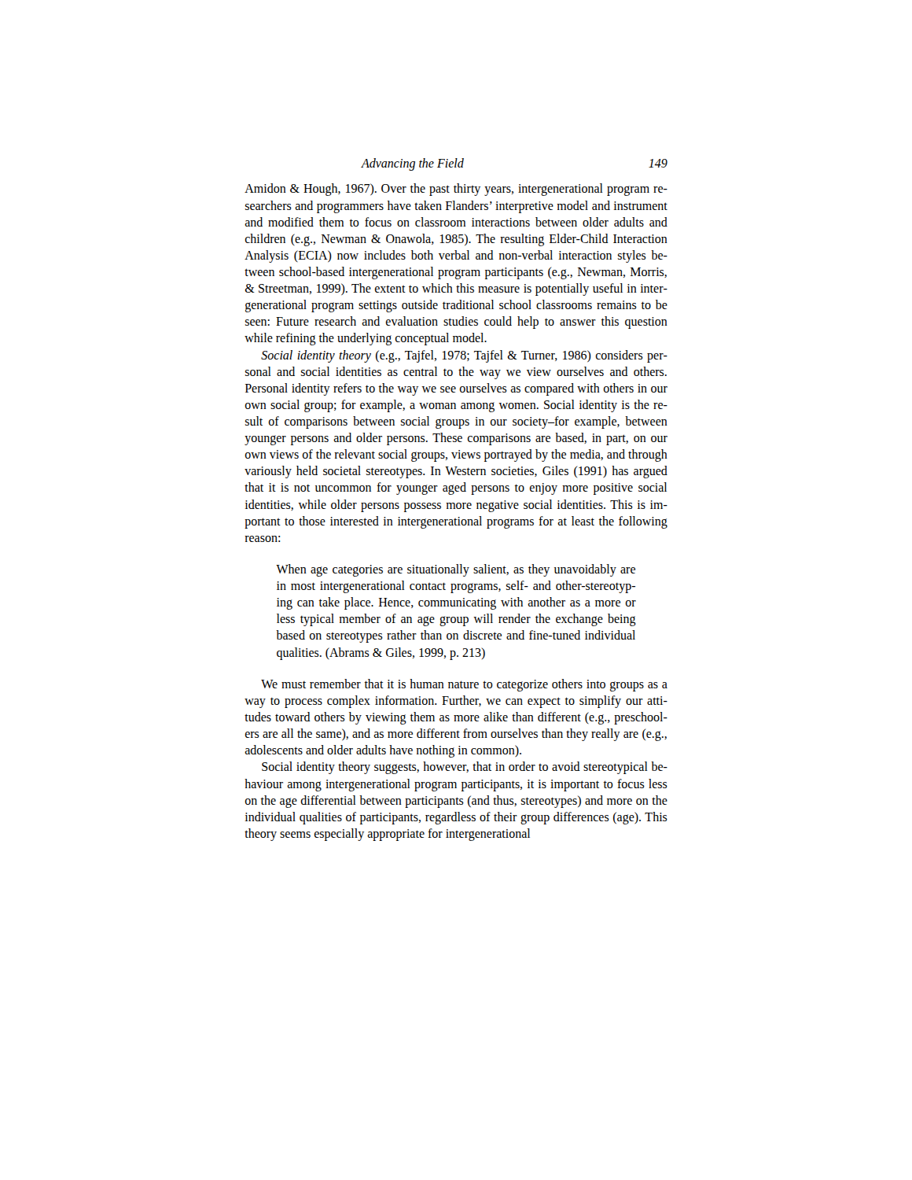Advancing the Field 149
Amidon & Hough, 1967). Over the past thirty years, intergenerational program researchers and programmers have taken Flanders’ interpretive model and instrument and modified them to focus on classroom interactions between older adults and children (e.g., Newman & Onawola, 1985). The resulting Elder-Child Interaction Analysis (ECIA) now includes both verbal and non-verbal interaction styles between school-based intergenerational program participants (e.g., Newman, Morris, & Streetman, 1999). The extent to which this measure is potentially useful in intergenerational program settings outside traditional school classrooms remains to be seen: Future research and evaluation studies could help to answer this question while refining the underlying conceptual model.
Social identity theory (e.g., Tajfel, 1978; Tajfel & Turner, 1986) considers personal and social identities as central to the way we view ourselves and others. Personal identity refers to the way we see ourselves as compared with others in our own social group; for example, a woman among women. Social identity is the result of comparisons between social groups in our society–for example, between younger persons and older persons. These comparisons are based, in part, on our own views of the relevant social groups, views portrayed by the media, and through variously held societal stereotypes. In Western societies, Giles (1991) has argued that it is not uncommon for younger aged persons to enjoy more positive social identities, while older persons possess more negative social identities. This is important to those interested in intergenerational programs for at least the following reason:
When age categories are situationally salient, as they unavoidably are in most intergenerational contact programs, self- and other-stereotyping can take place. Hence, communicating with another as a more or less typical member of an age group will render the exchange being based on stereotypes rather than on discrete and fine-tuned individual qualities. (Abrams & Giles, 1999, p. 213)
We must remember that it is human nature to categorize others into groups as a way to process complex information. Further, we can expect to simplify our attitudes toward others by viewing them as more alike than different (e.g., preschoolers are all the same), and as more different from ourselves than they really are (e.g., adolescents and older adults have nothing in common).
Social identity theory suggests, however, that in order to avoid stereotypical behaviour among intergenerational program participants, it is important to focus less on the age differential between participants (and thus, stereotypes) and more on the individual qualities of participants, regardless of their group differences (age). This theory seems especially appropriate for intergenerational